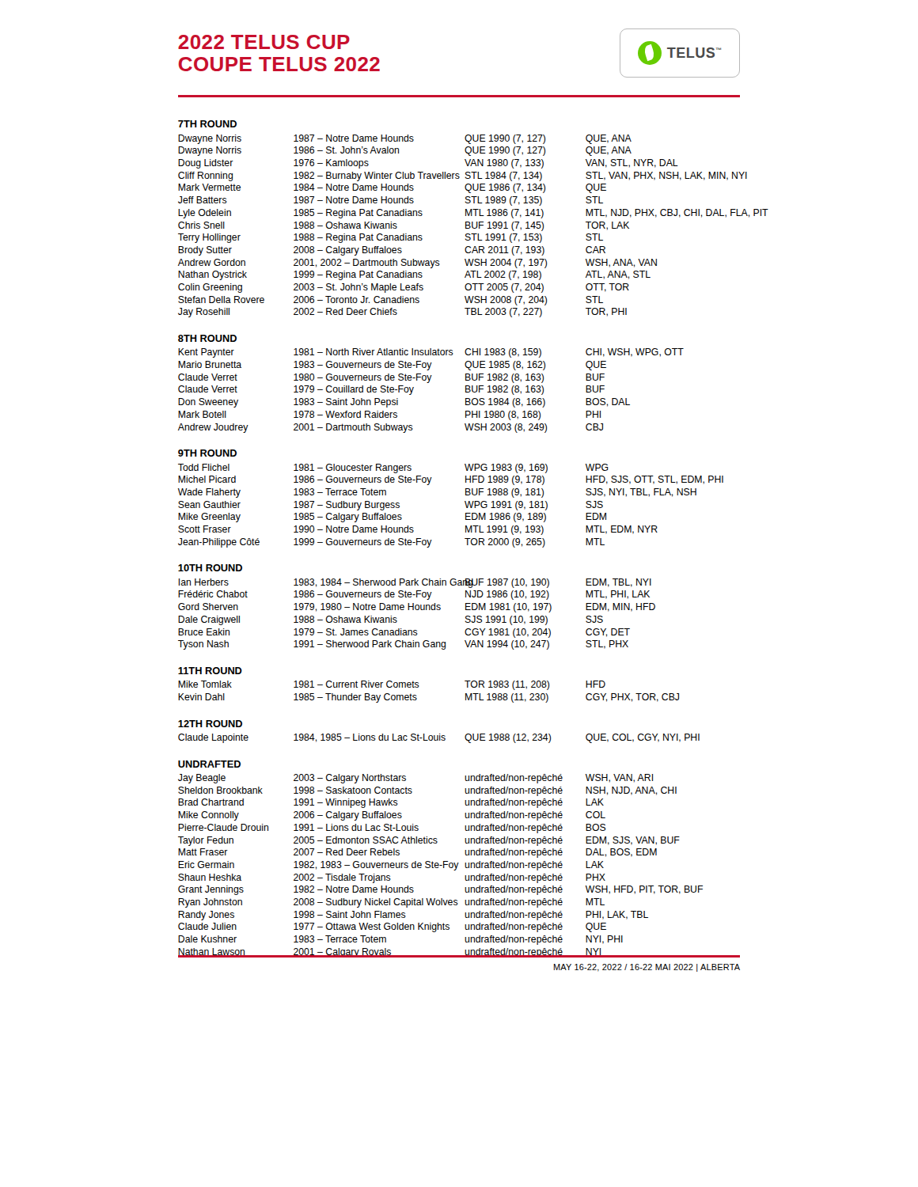2022 TELUS CUP
COUPE TELUS 2022
TELUS™
7TH ROUND
| Dwayne Norris | 1987 – Notre Dame Hounds | QUE 1990 (7, 127) | QUE, ANA |
| Dwayne Norris | 1986 – St. John’s Avalon | QUE 1990 (7, 127) | QUE, ANA |
| Doug Lidster | 1976 – Kamloops | VAN 1980 (7, 133) | VAN, STL, NYR, DAL |
| Cliff Ronning | 1982 – Burnaby Winter Club Travellers | STL 1984 (7, 134) | STL, VAN, PHX, NSH, LAK, MIN, NYI |
| Mark Vermette | 1984 – Notre Dame Hounds | QUE 1986 (7, 134) | QUE |
| Jeff Batters | 1987 – Notre Dame Hounds | STL 1989 (7, 135) | STL |
| Lyle Odelein | 1985 – Regina Pat Canadians | MTL 1986 (7, 141) | MTL, NJD, PHX, CBJ, CHI, DAL, FLA, PIT |
| Chris Snell | 1988 – Oshawa Kiwanis | BUF 1991 (7, 145) | TOR, LAK |
| Terry Hollinger | 1988 – Regina Pat Canadians | STL 1991 (7, 153) | STL |
| Brody Sutter | 2008 – Calgary Buffaloes | CAR 2011 (7, 193) | CAR |
| Andrew Gordon | 2001, 2002 – Dartmouth Subways | WSH 2004 (7, 197) | WSH, ANA, VAN |
| Nathan Oystrick | 1999 – Regina Pat Canadians | ATL 2002 (7, 198) | ATL, ANA, STL |
| Colin Greening | 2003 – St. John’s Maple Leafs | OTT 2005 (7, 204) | OTT, TOR |
| Stefan Della Rovere | 2006 – Toronto Jr. Canadiens | WSH 2008 (7, 204) | STL |
| Jay Rosehill | 2002 – Red Deer Chiefs | TBL 2003 (7, 227) | TOR, PHI |
8TH ROUND
| Kent Paynter | 1981 – North River Atlantic Insulators | CHI 1983 (8, 159) | CHI, WSH, WPG, OTT |
| Mario Brunetta | 1983 – Gouverneurs de Ste-Foy | QUE 1985 (8, 162) | QUE |
| Claude Verret | 1980 – Gouverneurs de Ste-Foy | BUF 1982 (8, 163) | BUF |
| Claude Verret | 1979 – Couillard de Ste-Foy | BUF 1982 (8, 163) | BUF |
| Don Sweeney | 1983 – Saint John Pepsi | BOS 1984 (8, 166) | BOS, DAL |
| Mark Botell | 1978 – Wexford Raiders | PHI 1980 (8, 168) | PHI |
| Andrew Joudrey | 2001 – Dartmouth Subways | WSH 2003 (8, 249) | CBJ |
9TH ROUND
| Todd Flichel | 1981 – Gloucester Rangers | WPG 1983 (9, 169) | WPG |
| Michel Picard | 1986 – Gouverneurs de Ste-Foy | HFD 1989 (9, 178) | HFD, SJS, OTT, STL, EDM, PHI |
| Wade Flaherty | 1983 – Terrace Totem | BUF 1988 (9, 181) | SJS, NYI, TBL, FLA, NSH |
| Sean Gauthier | 1987 – Sudbury Burgess | WPG 1991 (9, 181) | SJS |
| Mike Greenlay | 1985 – Calgary Buffaloes | EDM 1986 (9, 189) | EDM |
| Scott Fraser | 1990 – Notre Dame Hounds | MTL 1991 (9, 193) | MTL, EDM, NYR |
| Jean-Philippe Côté | 1999 – Gouverneurs de Ste-Foy | TOR 2000 (9, 265) | MTL |
10TH ROUND
| Ian Herbers | 1983, 1984 – Sherwood Park Chain Gang | BUF 1987 (10, 190) | EDM, TBL, NYI |
| Frédéric Chabot | 1986 – Gouverneurs de Ste-Foy | NJD 1986 (10, 192) | MTL, PHI, LAK |
| Gord Sherven | 1979, 1980 – Notre Dame Hounds | EDM 1981 (10, 197) | EDM, MIN, HFD |
| Dale Craigwell | 1988 – Oshawa Kiwanis | SJS 1991 (10, 199) | SJS |
| Bruce Eakin | 1979 – St. James Canadians | CGY 1981 (10, 204) | CGY, DET |
| Tyson Nash | 1991 – Sherwood Park Chain Gang | VAN 1994 (10, 247) | STL, PHX |
11TH ROUND
| Mike Tomlak | 1981 – Current River Comets | TOR 1983 (11, 208) | HFD |
| Kevin Dahl | 1985 – Thunder Bay Comets | MTL 1988 (11, 230) | CGY, PHX, TOR, CBJ |
12TH ROUND
| Claude Lapointe | 1984, 1985 – Lions du Lac St-Louis | QUE 1988 (12, 234) | QUE, COL, CGY, NYI, PHI |
UNDRAFTED
| Jay Beagle | 2003 – Calgary Northstars | undrafted/non-repêché | WSH, VAN, ARI |
| Sheldon Brookbank | 1998 – Saskatoon Contacts | undrafted/non-repêché | NSH, NJD, ANA, CHI |
| Brad Chartrand | 1991 – Winnipeg Hawks | undrafted/non-repêché | LAK |
| Mike Connolly | 2006 – Calgary Buffaloes | undrafted/non-repêché | COL |
| Pierre-Claude Drouin | 1991 – Lions du Lac St-Louis | undrafted/non-repêché | BOS |
| Taylor Fedun | 2005 – Edmonton SSAC Athletics | undrafted/non-repêché | EDM, SJS, VAN, BUF |
| Matt Fraser | 2007 – Red Deer Rebels | undrafted/non-repêché | DAL, BOS, EDM |
| Eric Germain | 1982, 1983 – Gouverneurs de Ste-Foy | undrafted/non-repêché | LAK |
| Shaun Heshka | 2002 – Tisdale Trojans | undrafted/non-repêché | PHX |
| Grant Jennings | 1982 – Notre Dame Hounds | undrafted/non-repêché | WSH, HFD, PIT, TOR, BUF |
| Ryan Johnston | 2008 – Sudbury Nickel Capital Wolves | undrafted/non-repêché | MTL |
| Randy Jones | 1998 – Saint John Flames | undrafted/non-repêché | PHI, LAK, TBL |
| Claude Julien | 1977 – Ottawa West Golden Knights | undrafted/non-repêché | QUE |
| Dale Kushner | 1983 – Terrace Totem | undrafted/non-repêché | NYI, PHI |
| Nathan Lawson | 2001 – Calgary Royals | undrafted/non-repêché | NYI |
MAY 16-22, 2022 / 16-22 MAI 2022 | ALBERTA